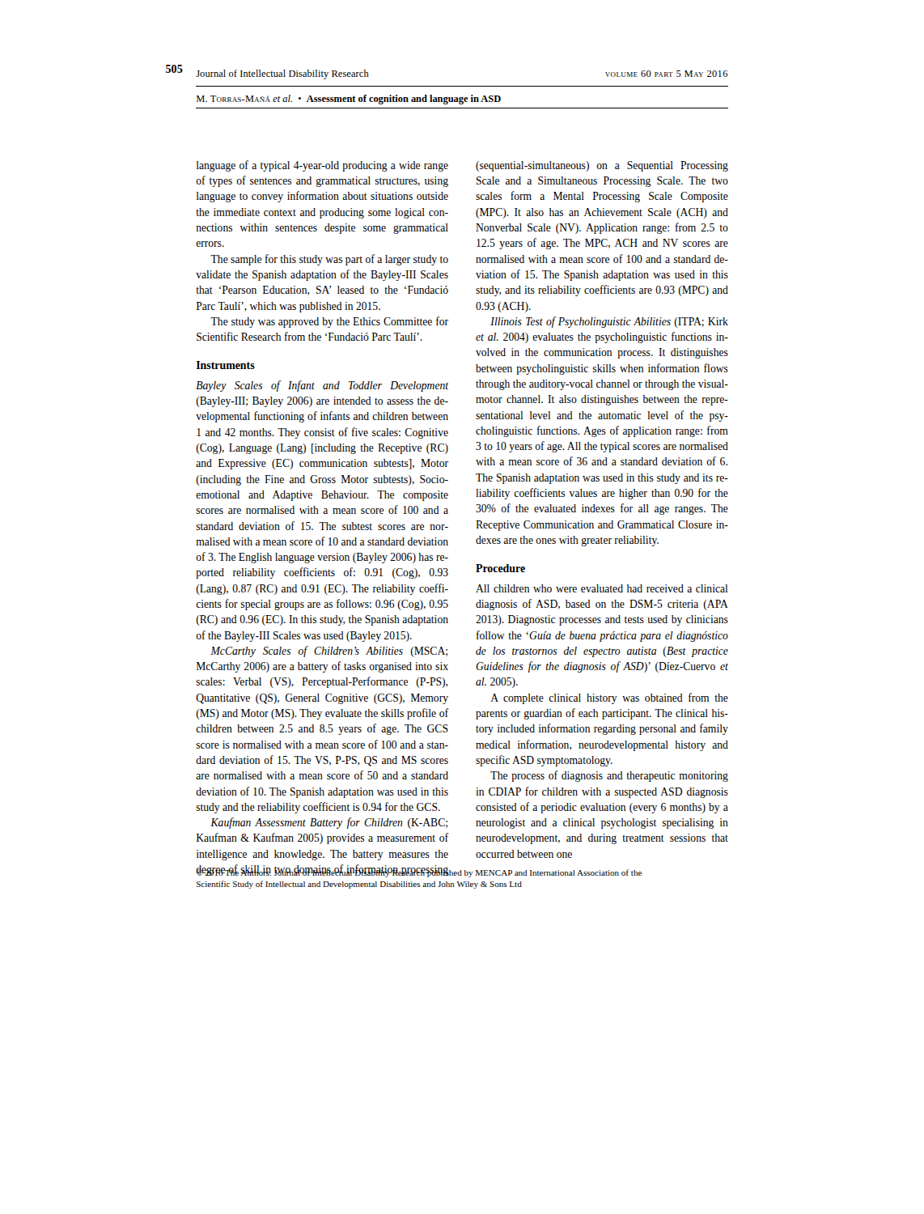505
Journal of Intellectual Disability Research
volume 60 part 5 May 2016
M. Torras-Mañá et al. • Assessment of cognition and language in ASD
language of a typical 4-year-old producing a wide range of types of sentences and grammatical structures, using language to convey information about situations outside the immediate context and producing some logical connections within sentences despite some grammatical errors.
The sample for this study was part of a larger study to validate the Spanish adaptation of the Bayley-III Scales that ‘Pearson Education, SA’ leased to the ‘Fundació Parc Taulí’, which was published in 2015.
The study was approved by the Ethics Committee for Scientific Research from the ‘Fundació Parc Taulí’.
Instruments
Bayley Scales of Infant and Toddler Development (Bayley-III; Bayley 2006) are intended to assess the developmental functioning of infants and children between 1 and 42 months. They consist of five scales: Cognitive (Cog), Language (Lang) [including the Receptive (RC) and Expressive (EC) communication subtests], Motor (including the Fine and Gross Motor subtests), Socio-emotional and Adaptive Behaviour. The composite scores are normalised with a mean score of 100 and a standard deviation of 15. The subtest scores are normalised with a mean score of 10 and a standard deviation of 3. The English language version (Bayley 2006) has reported reliability coefficients of: 0.91 (Cog), 0.93 (Lang), 0.87 (RC) and 0.91 (EC). The reliability coefficients for special groups are as follows: 0.96 (Cog), 0.95 (RC) and 0.96 (EC). In this study, the Spanish adaptation of the Bayley-III Scales was used (Bayley 2015).
McCarthy Scales of Children’s Abilities (MSCA; McCarthy 2006) are a battery of tasks organised into six scales: Verbal (VS), Perceptual-Performance (P-PS), Quantitative (QS), General Cognitive (GCS), Memory (MS) and Motor (MS). They evaluate the skills profile of children between 2.5 and 8.5 years of age. The GCS score is normalised with a mean score of 100 and a standard deviation of 15. The VS, P-PS, QS and MS scores are normalised with a mean score of 50 and a standard deviation of 10. The Spanish adaptation was used in this study and the reliability coefficient is 0.94 for the GCS.
Kaufman Assessment Battery for Children (K-ABC; Kaufman & Kaufman 2005) provides a measurement of intelligence and knowledge. The battery measures the degree of skill in two domains of information processing (sequential-simultaneous) on a Sequential Processing Scale and a Simultaneous Processing Scale. The two scales form a Mental Processing Scale Composite (MPC). It also has an Achievement Scale (ACH) and Nonverbal Scale (NV). Application range: from 2.5 to 12.5 years of age. The MPC, ACH and NV scores are normalised with a mean score of 100 and a standard deviation of 15. The Spanish adaptation was used in this study, and its reliability coefficients are 0.93 (MPC) and 0.93 (ACH).
Illinois Test of Psycholinguistic Abilities (ITPA; Kirk et al. 2004) evaluates the psycholinguistic functions involved in the communication process. It distinguishes between psycholinguistic skills when information flows through the auditory-vocal channel or through the visual-motor channel. It also distinguishes between the representational level and the automatic level of the psycholinguistic functions. Ages of application range: from 3 to 10 years of age. All the typical scores are normalised with a mean score of 36 and a standard deviation of 6. The Spanish adaptation was used in this study and its reliability coefficients values are higher than 0.90 for the 30% of the evaluated indexes for all age ranges. The Receptive Communication and Grammatical Closure indexes are the ones with greater reliability.
Procedure
All children who were evaluated had received a clinical diagnosis of ASD, based on the DSM-5 criteria (APA 2013). Diagnostic processes and tests used by clinicians follow the ‘Guía de buena práctica para el diagnóstico de los trastornos del espectro autista (Best practice Guidelines for the diagnosis of ASD)’ (Díez-Cuervo et al. 2005).
A complete clinical history was obtained from the parents or guardian of each participant. The clinical history included information regarding personal and family medical information, neurodevelopmental history and specific ASD symptomatology.
The process of diagnosis and therapeutic monitoring in CDIAP for children with a suspected ASD diagnosis consisted of a periodic evaluation (every 6 months) by a neurologist and a clinical psychologist specialising in neurodevelopment, and during treatment sessions that occurred between one
© 2016 The Authors. Journal of Intellectual Disability Research published by MENCAP and International Association of the
Scientific Study of Intellectual and Developmental Disabilities and John Wiley & Sons Ltd